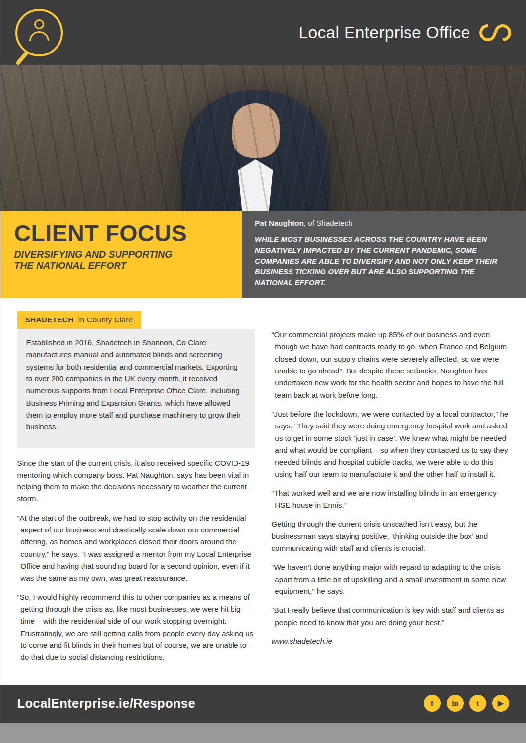Local Enterprise Office
CLIENT FOCUS
Diversifying and supporting
the national effort
Pat Naughton, of Shadetech
While most businesses across the country have been negatively impacted by the current pandemic, some companies are able to diversify and not only keep their business ticking over but are also supporting the national effort.
SHADETECH in County Clare
Established in 2016, Shadetech in Shannon, Co Clare manufactures manual and automated blinds and screening systems for both residential and commercial markets. Exporting to over 200 companies in the UK every month, it received numerous supports from Local Enterprise Office Clare, including Business Priming and Expansion Grants, which have allowed them to employ more staff and purchase machinery to grow their business.
Since the start of the current crisis, it also received specific COVID-19 mentoring which company boss, Pat Naughton, says has been vital in helping them to make the decisions necessary to weather the current storm.
“At the start of the outbreak, we had to stop activity on the residential aspect of our business and drastically scale down our commercial offering, as homes and workplaces closed their doors around the country,” he says. “I was assigned a mentor from my Local Enterprise Office and having that sounding board for a second opinion, even if it was the same as my own, was great reassurance.
“So, I would highly recommend this to other companies as a means of getting through the crisis as, like most businesses, we were hit big time – with the residential side of our work stopping overnight. Frustratingly, we are still getting calls from people every day asking us to come and fit blinds in their homes but of course, we are unable to do that due to social distancing restrictions.
“Our commercial projects make up 85% of our business and even though we have had contracts ready to go, when France and Belgium closed down, our supply chains were severely affected, so we were unable to go ahead”. But despite these setbacks, Naughton has undertaken new work for the health sector and hopes to have the full team back at work before long.
“Just before the lockdown, we were contacted by a local contractor,” he says. “They said they were doing emergency hospital work and asked us to get in some stock ‘just in case’. We knew what might be needed and what would be compliant – so when they contacted us to say they needed blinds and hospital cubicle tracks, we were able to do this – using half our team to manufacture it and the other half to install it.
“That worked well and we are now installing blinds in an emergency HSE house in Ennis.”
Getting through the current crisis unscathed isn’t easy, but the businessman says staying positive, ‘thinking outside the box’ and communicating with staff and clients is crucial.
“We haven’t done anything major with regard to adapting to the crisis apart from a little bit of upskilling and a small investment in some new equipment,” he says.
“But I really believe that communication is key with staff and clients as people need to know that you are doing your best.”
www.shadetech.ie
LocalEnterprise.ie/Response
f in t ▶